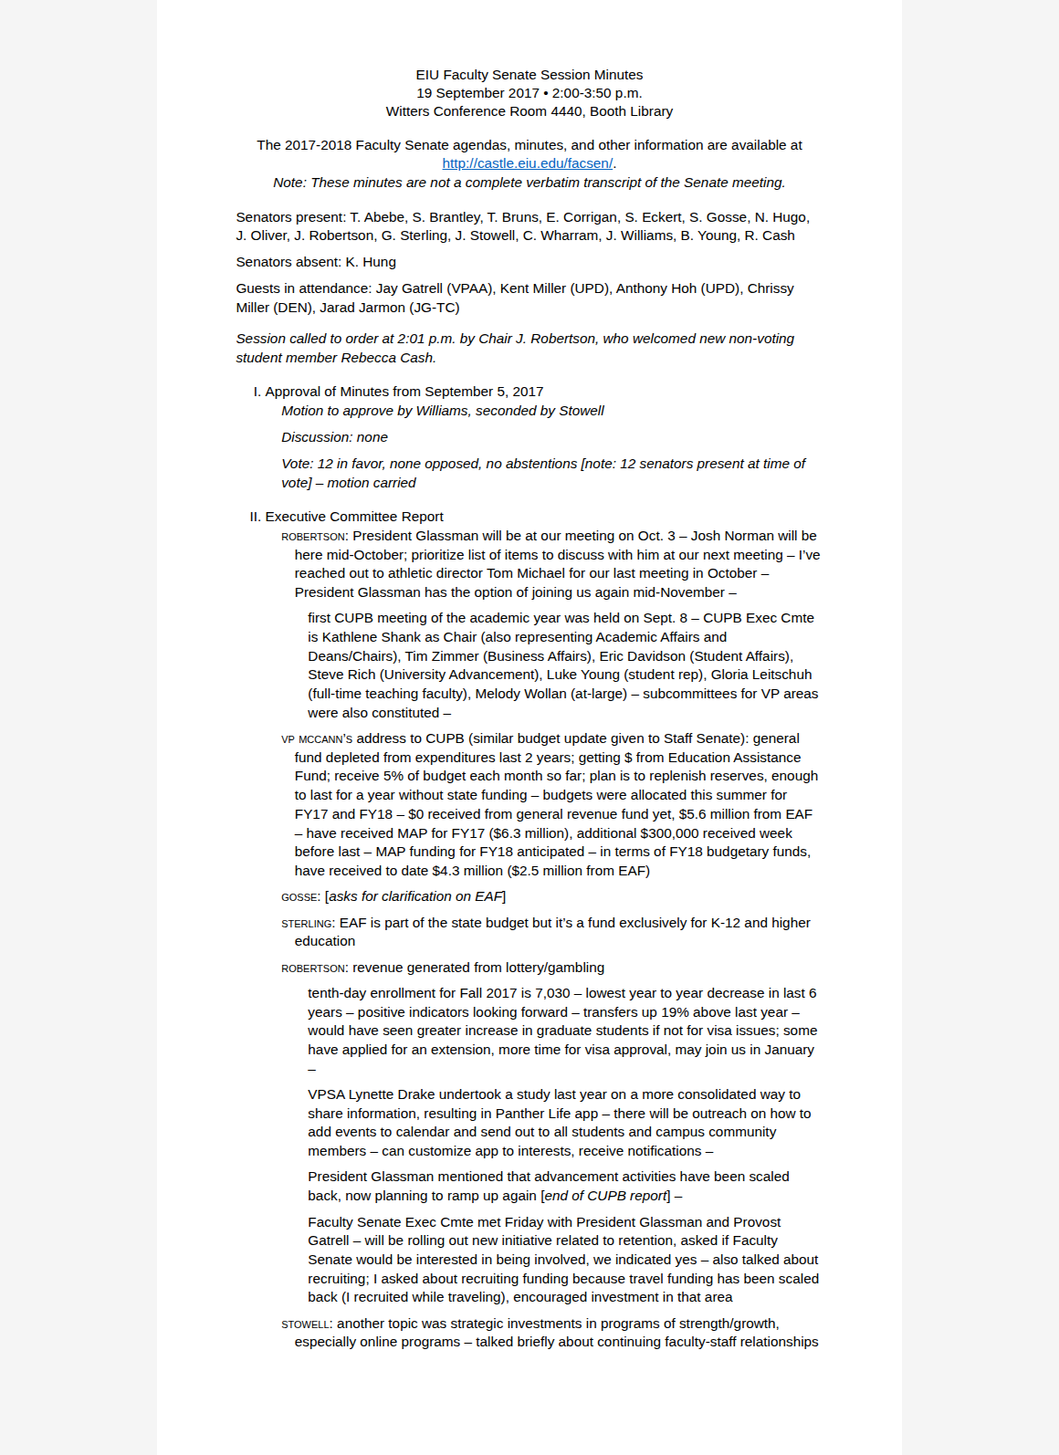EIU Faculty Senate Session Minutes
19 September 2017 • 2:00-3:50 p.m.
Witters Conference Room 4440, Booth Library
The 2017-2018 Faculty Senate agendas, minutes, and other information are available at http://castle.eiu.edu/facsen/.
Note: These minutes are not a complete verbatim transcript of the Senate meeting.
Senators present: T. Abebe, S. Brantley, T. Bruns, E. Corrigan, S. Eckert, S. Gosse, N. Hugo, J. Oliver, J. Robertson, G. Sterling, J. Stowell, C. Wharram, J. Williams, B. Young, R. Cash
Senators absent: K. Hung
Guests in attendance: Jay Gatrell (VPAA), Kent Miller (UPD), Anthony Hoh (UPD), Chrissy Miller (DEN), Jarad Jarmon (JG-TC)
Session called to order at 2:01 p.m. by Chair J. Robertson, who welcomed new non-voting student member Rebecca Cash.
Approval of Minutes from September 5, 2017
Motion to approve by Williams, seconded by Stowell
Discussion: none
Vote: 12 in favor, none opposed, no abstentions [note: 12 senators present at time of vote] – motion carried
Executive Committee Report
Robertson: President Glassman will be at our meeting on Oct. 3 – Josh Norman will be here mid-October; prioritize list of items to discuss with him at our next meeting – I’ve reached out to athletic director Tom Michael for our last meeting in October – President Glassman has the option of joining us again mid-November –
first CUPB meeting of the academic year was held on Sept. 8 – CUPB Exec Cmte is Kathlene Shank as Chair (also representing Academic Affairs and Deans/Chairs), Tim Zimmer (Business Affairs), Eric Davidson (Student Affairs), Steve Rich (University Advancement), Luke Young (student rep), Gloria Leitschuh (full-time teaching faculty), Melody Wollan (at-large) – subcommittees for VP areas were also constituted –
VP McCann’s address to CUPB (similar budget update given to Staff Senate): general fund depleted from expenditures last 2 years; getting $ from Education Assistance Fund; receive 5% of budget each month so far; plan is to replenish reserves, enough to last for a year without state funding – budgets were allocated this summer for FY17 and FY18 – $0 received from general revenue fund yet, $5.6 million from EAF – have received MAP for FY17 ($6.3 million), additional $300,000 received week before last – MAP funding for FY18 anticipated – in terms of FY18 budgetary funds, have received to date $4.3 million ($2.5 million from EAF)
Gosse: [asks for clarification on EAF]
Sterling: EAF is part of the state budget but it’s a fund exclusively for K-12 and higher education
Robertson: revenue generated from lottery/gambling
tenth-day enrollment for Fall 2017 is 7,030 – lowest year to year decrease in last 6 years – positive indicators looking forward – transfers up 19% above last year – would have seen greater increase in graduate students if not for visa issues; some have applied for an extension, more time for visa approval, may join us in January –
VPSA Lynette Drake undertook a study last year on a more consolidated way to share information, resulting in Panther Life app – there will be outreach on how to add events to calendar and send out to all students and campus community members – can customize app to interests, receive notifications –
President Glassman mentioned that advancement activities have been scaled back, now planning to ramp up again [end of CUPB report] –
Faculty Senate Exec Cmte met Friday with President Glassman and Provost Gatrell – will be rolling out new initiative related to retention, asked if Faculty Senate would be interested in being involved, we indicated yes – also talked about recruiting; I asked about recruiting funding because travel funding has been scaled back (I recruited while traveling), encouraged investment in that area
Stowell: another topic was strategic investments in programs of strength/growth, especially online programs – talked briefly about continuing faculty-staff relationships